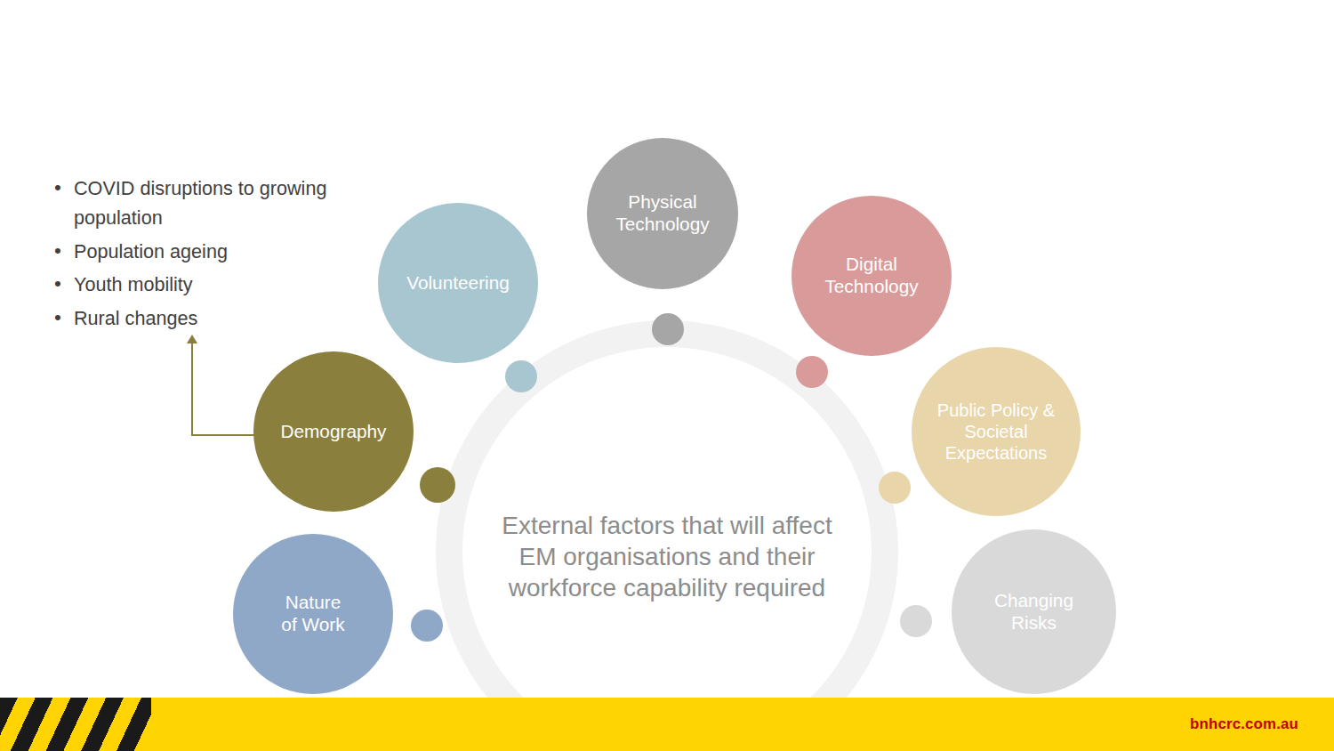COVID disruptions to growing population
Population ageing
Youth mobility
Rural changes
External factors that will affect EM organisations and their workforce capability required
Physical
Technology
Volunteering
Digital
Technology
Demography
Public Policy &
Societal
Expectations
Nature
of Work
Changing
Risks
bnhcrc.com.au